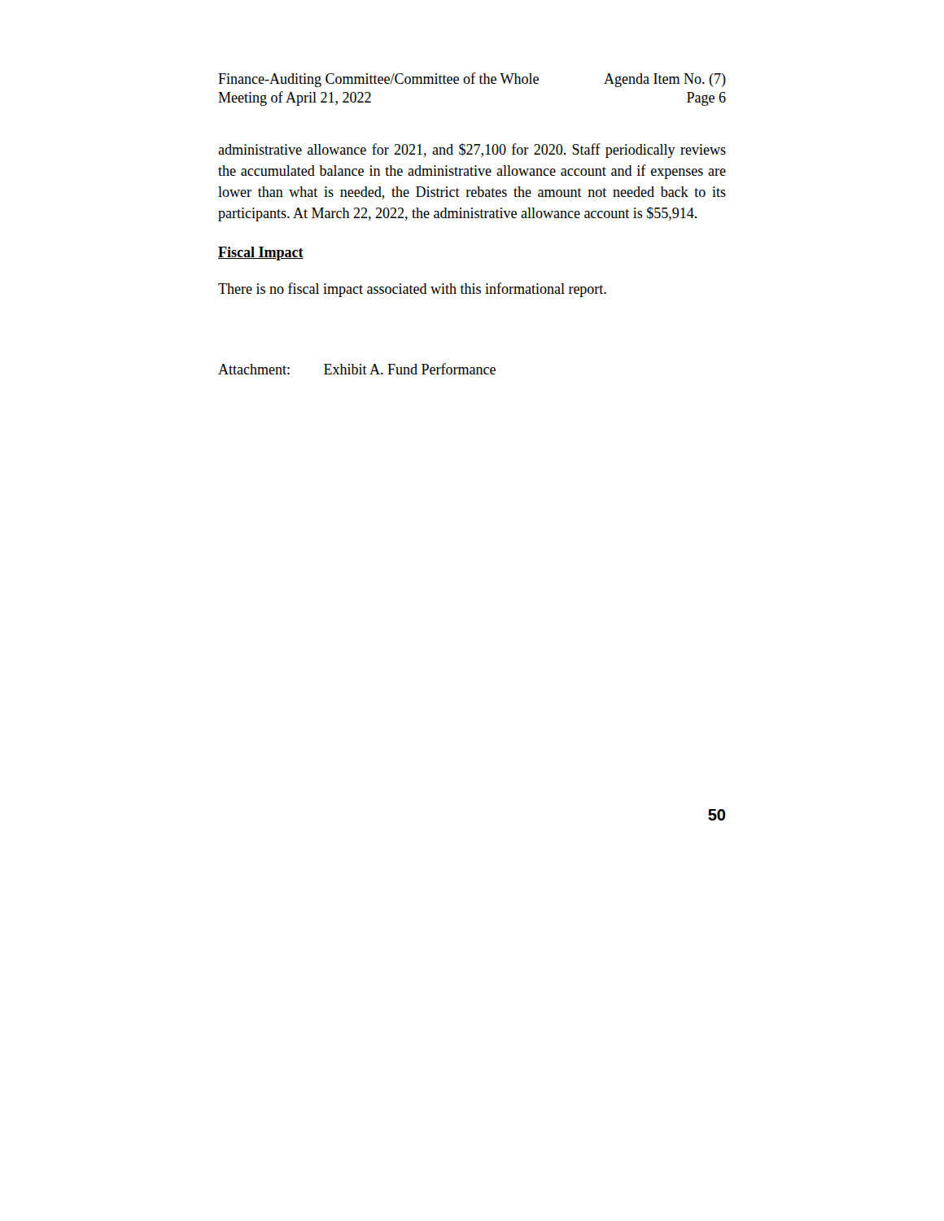Finance-Auditing Committee/Committee of the Whole Agenda Item No. (7)
Meeting of April 21, 2022 Page 6
administrative allowance for 2021, and $27,100 for 2020. Staff periodically reviews the accumulated balance in the administrative allowance account and if expenses are lower than what is needed, the District rebates the amount not needed back to its participants. At March 22, 2022, the administrative allowance account is $55,914.
Fiscal Impact
There is no fiscal impact associated with this informational report.
Attachment: Exhibit A. Fund Performance
50